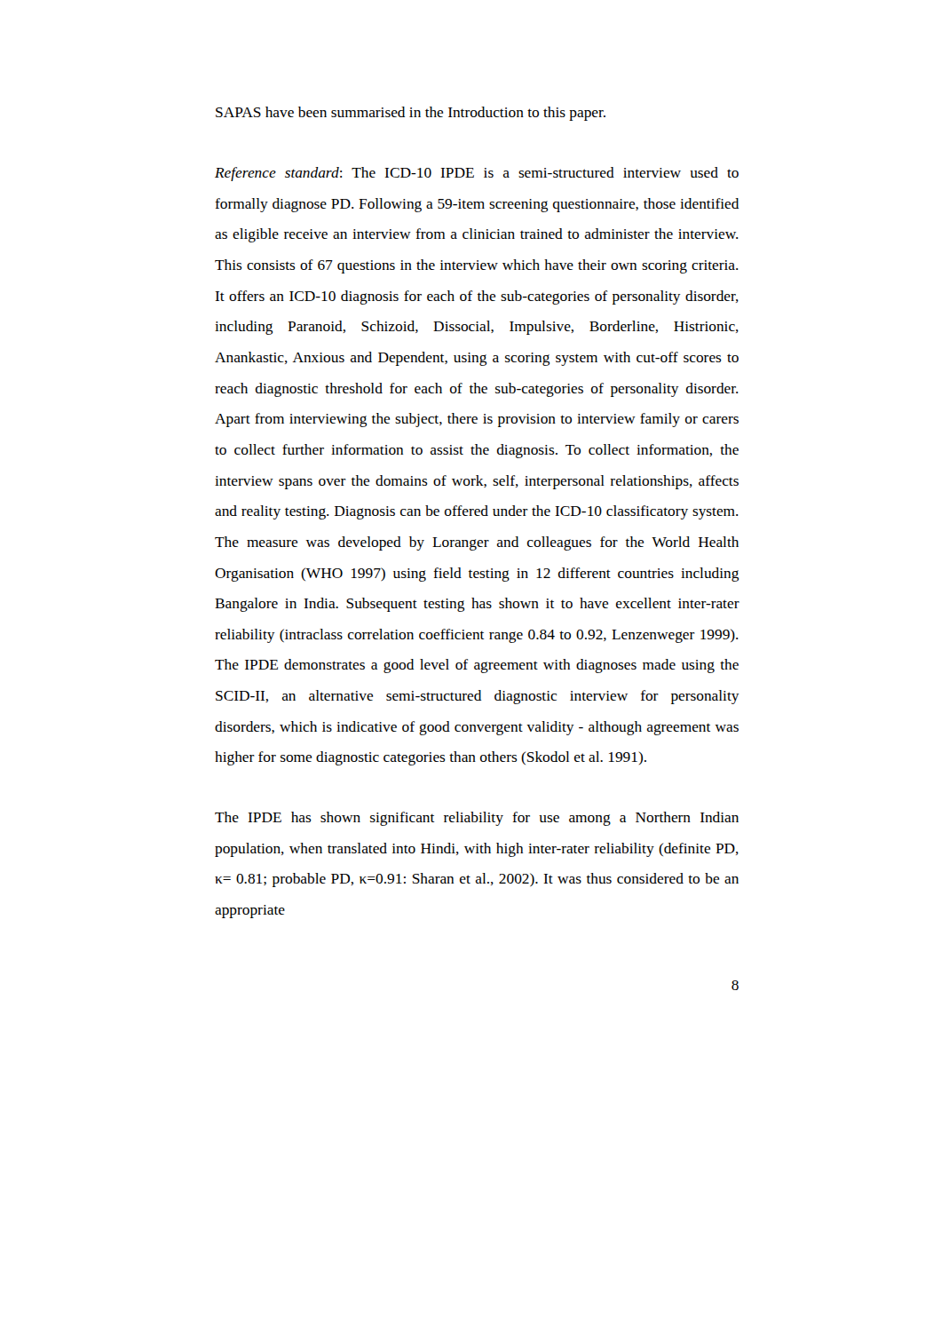SAPAS have been summarised in the Introduction to this paper.
Reference standard: The ICD-10 IPDE is a semi-structured interview used to formally diagnose PD. Following a 59-item screening questionnaire, those identified as eligible receive an interview from a clinician trained to administer the interview. This consists of 67 questions in the interview which have their own scoring criteria. It offers an ICD-10 diagnosis for each of the sub-categories of personality disorder, including Paranoid, Schizoid, Dissocial, Impulsive, Borderline, Histrionic, Anankastic, Anxious and Dependent, using a scoring system with cut-off scores to reach diagnostic threshold for each of the sub-categories of personality disorder. Apart from interviewing the subject, there is provision to interview family or carers to collect further information to assist the diagnosis. To collect information, the interview spans over the domains of work, self, interpersonal relationships, affects and reality testing. Diagnosis can be offered under the ICD-10 classificatory system. The measure was developed by Loranger and colleagues for the World Health Organisation (WHO 1997) using field testing in 12 different countries including Bangalore in India. Subsequent testing has shown it to have excellent inter-rater reliability (intraclass correlation coefficient range 0.84 to 0.92, Lenzenweger 1999). The IPDE demonstrates a good level of agreement with diagnoses made using the SCID-II, an alternative semi-structured diagnostic interview for personality disorders, which is indicative of good convergent validity - although agreement was higher for some diagnostic categories than others (Skodol et al. 1991).
The IPDE has shown significant reliability for use among a Northern Indian population, when translated into Hindi, with high inter-rater reliability (definite PD, κ= 0.81; probable PD, κ=0.91: Sharan et al., 2002). It was thus considered to be an appropriate
8